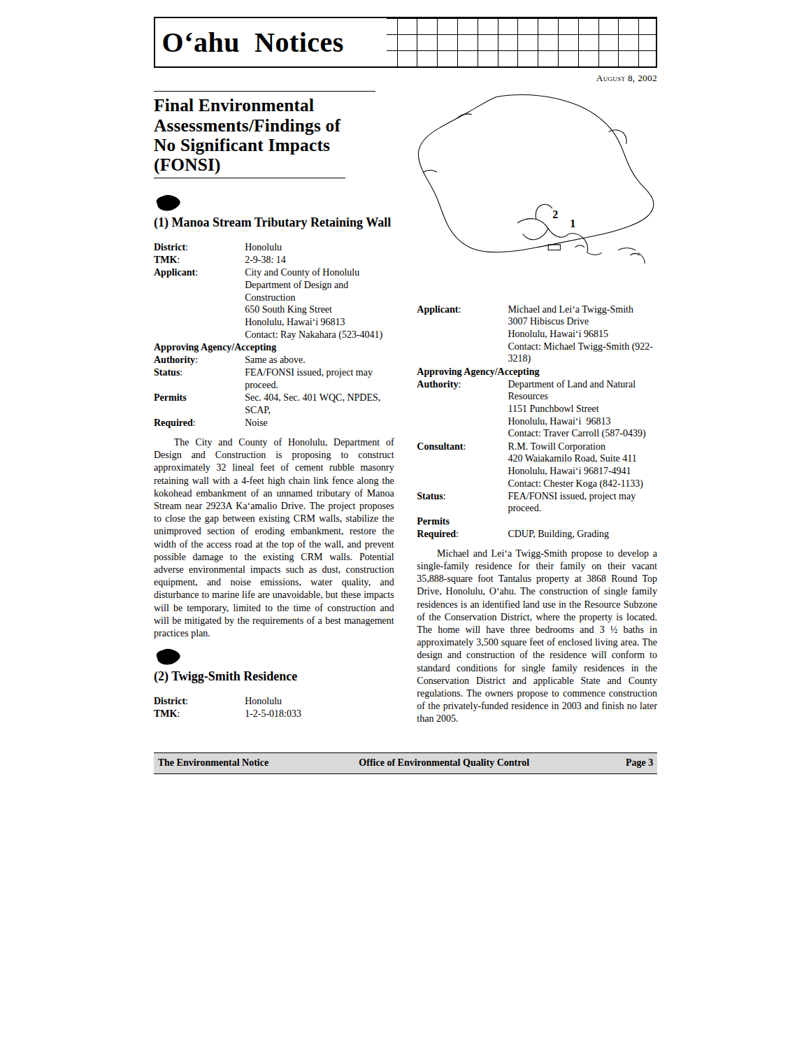O‘ahu Notices
August 8, 2002
Final Environmental
Assessments/Findings of
No Significant Impacts
(FONSI)
(1) Manoa Stream Tributary Retaining Wall
| District : | Honolulu |
| TMK : | 2-9-38: 14 |
| Applicant : | City and County of Honolulu Department of Design and Construction 650 South King Street Honolulu, Hawai‘i 96813 Contact: Ray Nakahara (523-4041) |
| Approving Agency/Accepting |
| Authority : | Same as above. |
| Status : | FEA/FONSI issued, project may proceed. |
| Permits | Sec. 404, Sec. 401 WQC, NPDES, SCAP, |
| Required : | Noise |
The City and County of Honolulu, Department of Design and Construction is proposing to construct approximately 32 lineal feet of cement rubble masonry retaining wall with a 4-feet high chain link fence along the kokohead embankment of an unnamed tributary of Manoa Stream near 2923A Ka‘amalio Drive. The project proposes to close the gap between existing CRM walls, stabilize the unimproved section of eroding embankment, restore the width of the access road at the top of the wall, and prevent possible damage to the existing CRM walls. Potential adverse environmental impacts such as dust, construction equipment, and noise emissions, water quality, and disturbance to marine life are unavoidable, but these impacts will be temporary, limited to the time of construction and will be mitigated by the requirements of a best management practices plan.
(2) Twigg-Smith Residence
| District : | Honolulu |
| TMK : | 1-2-5-018:033 |
2
1
| Applicant : | Michael and Lei‘a Twigg-Smith 3007 Hibiscus Drive Honolulu, Hawai‘i 96815 Contact: Michael Twigg-Smith (922-3218) |
| Approving Agency/Accepting |
| Authority : | Department of Land and Natural Resources 1151 Punchbowl Street Honolulu, Hawai‘i 96813 Contact: Traver Carroll (587-0439) |
| Consultant : | R.M. Towill Corporation 420 Waiakamilo Road, Suite 411 Honolulu, Hawai‘i 96817-4941 Contact: Chester Koga (842-1133) |
| Status : | FEA/FONSI issued, project may proceed. |
| Permits | |
| Required : | CDUP, Building, Grading |
Michael and Lei‘a Twigg-Smith propose to develop a single-family residence for their family on their vacant 35,888-square foot Tantalus property at 3868 Round Top Drive, Honolulu, O‘ahu. The construction of single family residences is an identified land use in the Resource Subzone of the Conservation District, where the property is located. The home will have three bedrooms and 3 ½ baths in approximately 3,500 square feet of enclosed living area. The design and construction of the residence will conform to standard conditions for single family residences in the Conservation District and applicable State and County regulations. The owners propose to commence construction of the privately-funded residence in 2003 and finish no later than 2005.
The Environmental Notice
Office of Environmental Quality Control
Page 3